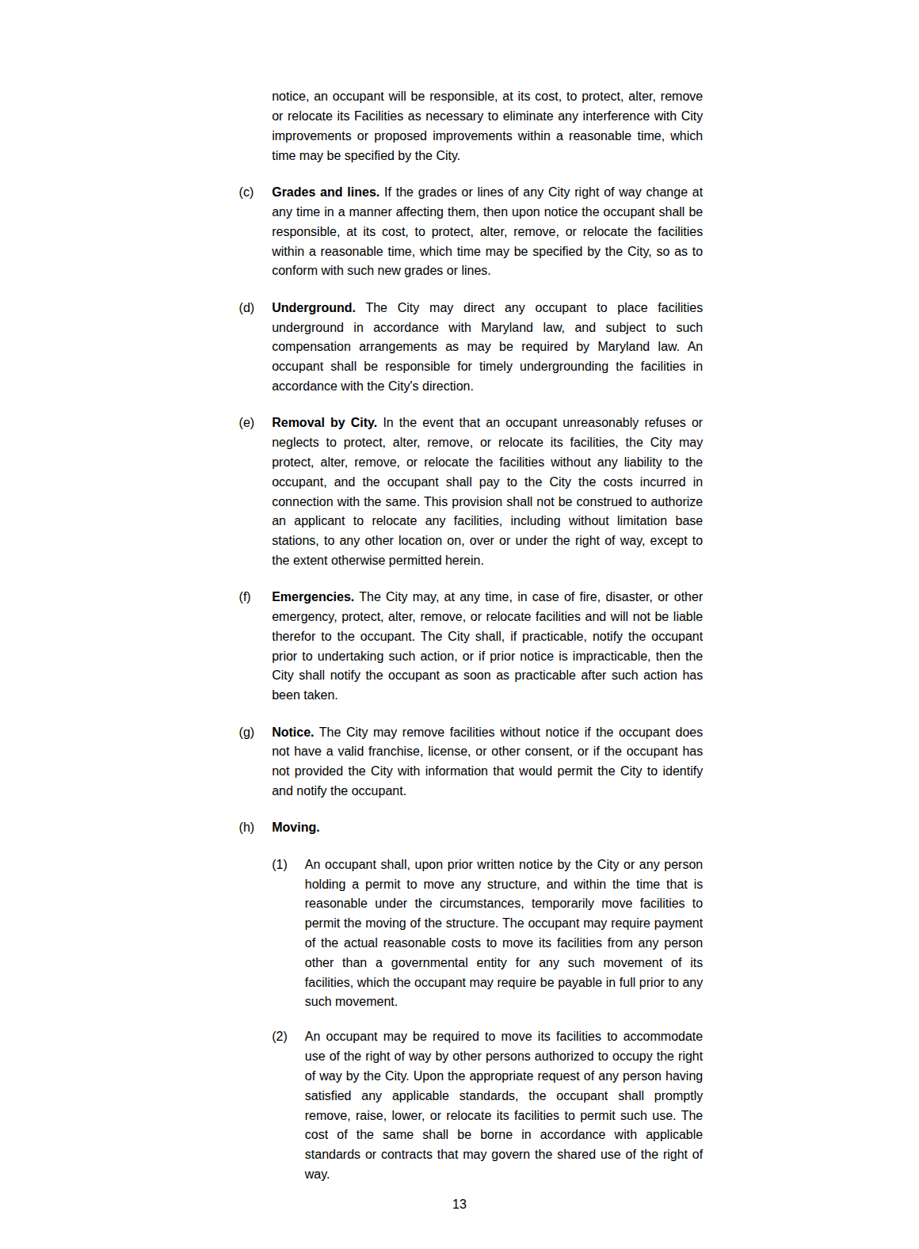notice, an occupant will be responsible, at its cost, to protect, alter, remove or relocate its Facilities as necessary to eliminate any interference with City improvements or proposed improvements within a reasonable time, which time may be specified by the City.
(c)
Grades and lines. If the grades or lines of any City right of way change at any time in a manner affecting them, then upon notice the occupant shall be responsible, at its cost, to protect, alter, remove, or relocate the facilities within a reasonable time, which time may be specified by the City, so as to conform with such new grades or lines.
(d)
Underground. The City may direct any occupant to place facilities underground in accordance with Maryland law, and subject to such compensation arrangements as may be required by Maryland law. An occupant shall be responsible for timely undergrounding the facilities in accordance with the City's direction.
(e)
Removal by City. In the event that an occupant unreasonably refuses or neglects to protect, alter, remove, or relocate its facilities, the City may protect, alter, remove, or relocate the facilities without any liability to the occupant, and the occupant shall pay to the City the costs incurred in connection with the same. This provision shall not be construed to authorize an applicant to relocate any facilities, including without limitation base stations, to any other location on, over or under the right of way, except to the extent otherwise permitted herein.
(f)
Emergencies. The City may, at any time, in case of fire, disaster, or other emergency, protect, alter, remove, or relocate facilities and will not be liable therefor to the occupant. The City shall, if practicable, notify the occupant prior to undertaking such action, or if prior notice is impracticable, then the City shall notify the occupant as soon as practicable after such action has been taken.
(g)
Notice. The City may remove facilities without notice if the occupant does not have a valid franchise, license, or other consent, or if the occupant has not provided the City with information that would permit the City to identify and notify the occupant.
(h)
Moving.
(1)
An occupant shall, upon prior written notice by the City or any person holding a permit to move any structure, and within the time that is reasonable under the circumstances, temporarily move facilities to permit the moving of the structure. The occupant may require payment of the actual reasonable costs to move its facilities from any person other than a governmental entity for any such movement of its facilities, which the occupant may require be payable in full prior to any such movement.
(2)
An occupant may be required to move its facilities to accommodate use of the right of way by other persons authorized to occupy the right of way by the City. Upon the appropriate request of any person having satisfied any applicable standards, the occupant shall promptly remove, raise, lower, or relocate its facilities to permit such use. The cost of the same shall be borne in accordance with applicable standards or contracts that may govern the shared use of the right of way.
13